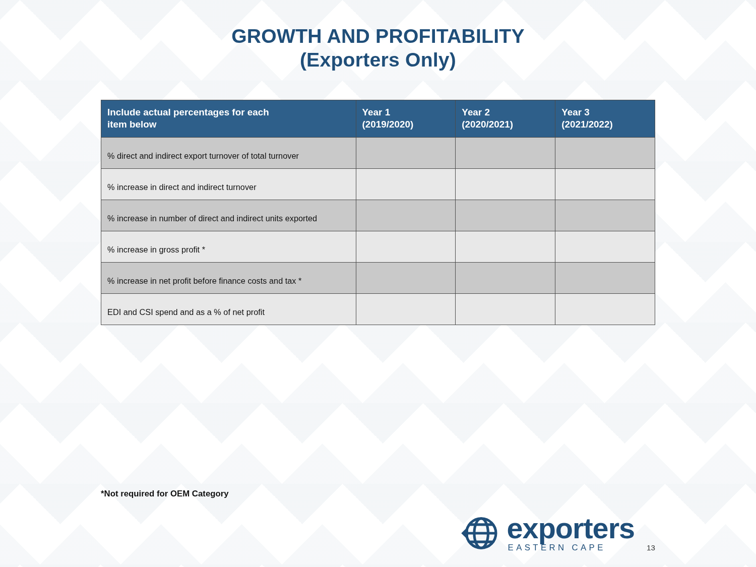GROWTH AND PROFITABILITY (Exporters Only)
Growth and profitability indicators for exporters, by year
| Include actual percentages for each item below | Year 1 (2019/2020) | Year 2 (2020/2021) | Year 3 (2021/2022) |
| --- | --- | --- | --- |
| % direct and indirect export turnover of total turnover | | | |
| % increase in direct and indirect turnover | | | |
| % increase in number of direct and indirect units exported | | | |
| % increase in gross profit * | | | |
| % increase in net profit before finance costs and tax * | | | |
| EDI and CSI spend and as a % of net profit | | | |
*Not required for OEM Category
exporters EASTERN CAPE
13